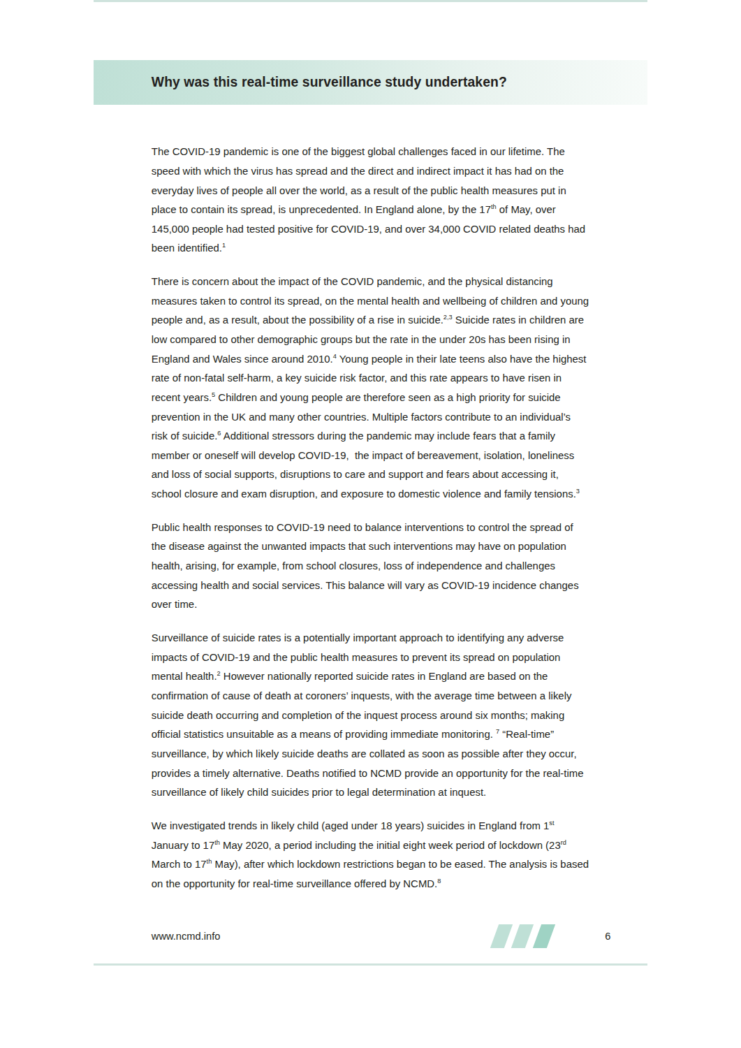Why was this real-time surveillance study undertaken?
The COVID-19 pandemic is one of the biggest global challenges faced in our lifetime. The speed with which the virus has spread and the direct and indirect impact it has had on the everyday lives of people all over the world, as a result of the public health measures put in place to contain its spread, is unprecedented. In England alone, by the 17th of May, over 145,000 people had tested positive for COVID-19, and over 34,000 COVID related deaths had been identified.1
There is concern about the impact of the COVID pandemic, and the physical distancing measures taken to control its spread, on the mental health and wellbeing of children and young people and, as a result, about the possibility of a rise in suicide.2,3 Suicide rates in children are low compared to other demographic groups but the rate in the under 20s has been rising in England and Wales since around 2010.4 Young people in their late teens also have the highest rate of non-fatal self-harm, a key suicide risk factor, and this rate appears to have risen in recent years.5 Children and young people are therefore seen as a high priority for suicide prevention in the UK and many other countries. Multiple factors contribute to an individual’s risk of suicide.6 Additional stressors during the pandemic may include fears that a family member or oneself will develop COVID-19, the impact of bereavement, isolation, loneliness and loss of social supports, disruptions to care and support and fears about accessing it, school closure and exam disruption, and exposure to domestic violence and family tensions.3
Public health responses to COVID-19 need to balance interventions to control the spread of the disease against the unwanted impacts that such interventions may have on population health, arising, for example, from school closures, loss of independence and challenges accessing health and social services. This balance will vary as COVID-19 incidence changes over time.
Surveillance of suicide rates is a potentially important approach to identifying any adverse impacts of COVID-19 and the public health measures to prevent its spread on population mental health.2 However nationally reported suicide rates in England are based on the confirmation of cause of death at coroners’ inquests, with the average time between a likely suicide death occurring and completion of the inquest process around six months; making official statistics unsuitable as a means of providing immediate monitoring. 7 “Real-time” surveillance, by which likely suicide deaths are collated as soon as possible after they occur, provides a timely alternative. Deaths notified to NCMD provide an opportunity for the real-time surveillance of likely child suicides prior to legal determination at inquest.
We investigated trends in likely child (aged under 18 years) suicides in England from 1st January to 17th May 2020, a period including the initial eight week period of lockdown (23rd March to 17th May), after which lockdown restrictions began to be eased. The analysis is based on the opportunity for real-time surveillance offered by NCMD.8
www.ncmd.info
6